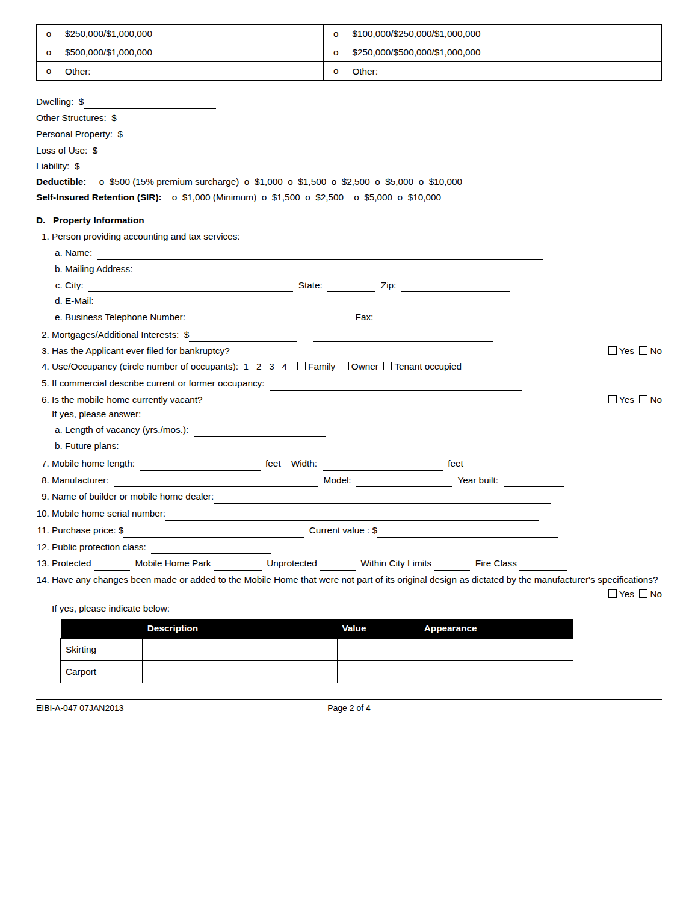| o | $250,000/$1,000,000 | o | $100,000/$250,000/$1,000,000 |
| o | $500,000/$1,000,000 | o | $250,000/$500,000/$1,000,000 |
| o | Other: | o | Other: |
Dwelling: $
Other Structures: $
Personal Property: $
Loss of Use: $
Liability: $
Deductible: o $500 (15% premium surcharge) o $1,000 o $1,500 o $2,500 o $5,000 o $10,000
Self-Insured Retention (SIR): o $1,000 (Minimum) o $1,500 o $2,500 o $5,000 o $10,000
D. Property Information
Person providing accounting and tax services:
Name:
Mailing Address:
City: State: Zip:
E-Mail:
Business Telephone Number: Fax:
Mortgages/Additional Interests: $
Has the Applicant ever filed for bankruptcy? Yes No
Use/Occupancy (circle number of occupants): 1 2 3 4 Family Owner Tenant occupied
If commercial describe current or former occupancy:
Is the mobile home currently vacant? Yes No
If yes, please answer:
Length of vacancy (yrs./mos.):
Future plans:
Mobile home length: feet Width: feet
Manufacturer: Model: Year built:
Name of builder or mobile home dealer:
Mobile home serial number:
Purchase price: $ Current value : $
Public protection class:
Protected Mobile Home Park Unprotected Within City Limits Fire Class
Have any changes been made or added to the Mobile Home that were not part of its original design as dictated by the manufacturer's specifications? Yes No
If yes, please indicate below:
| | Description | Value | Appearance |
| --- | --- | --- | --- |
| Skirting | | | |
| Carport | | | |
EIBI-A-047 07JAN2013 Page 2 of 4